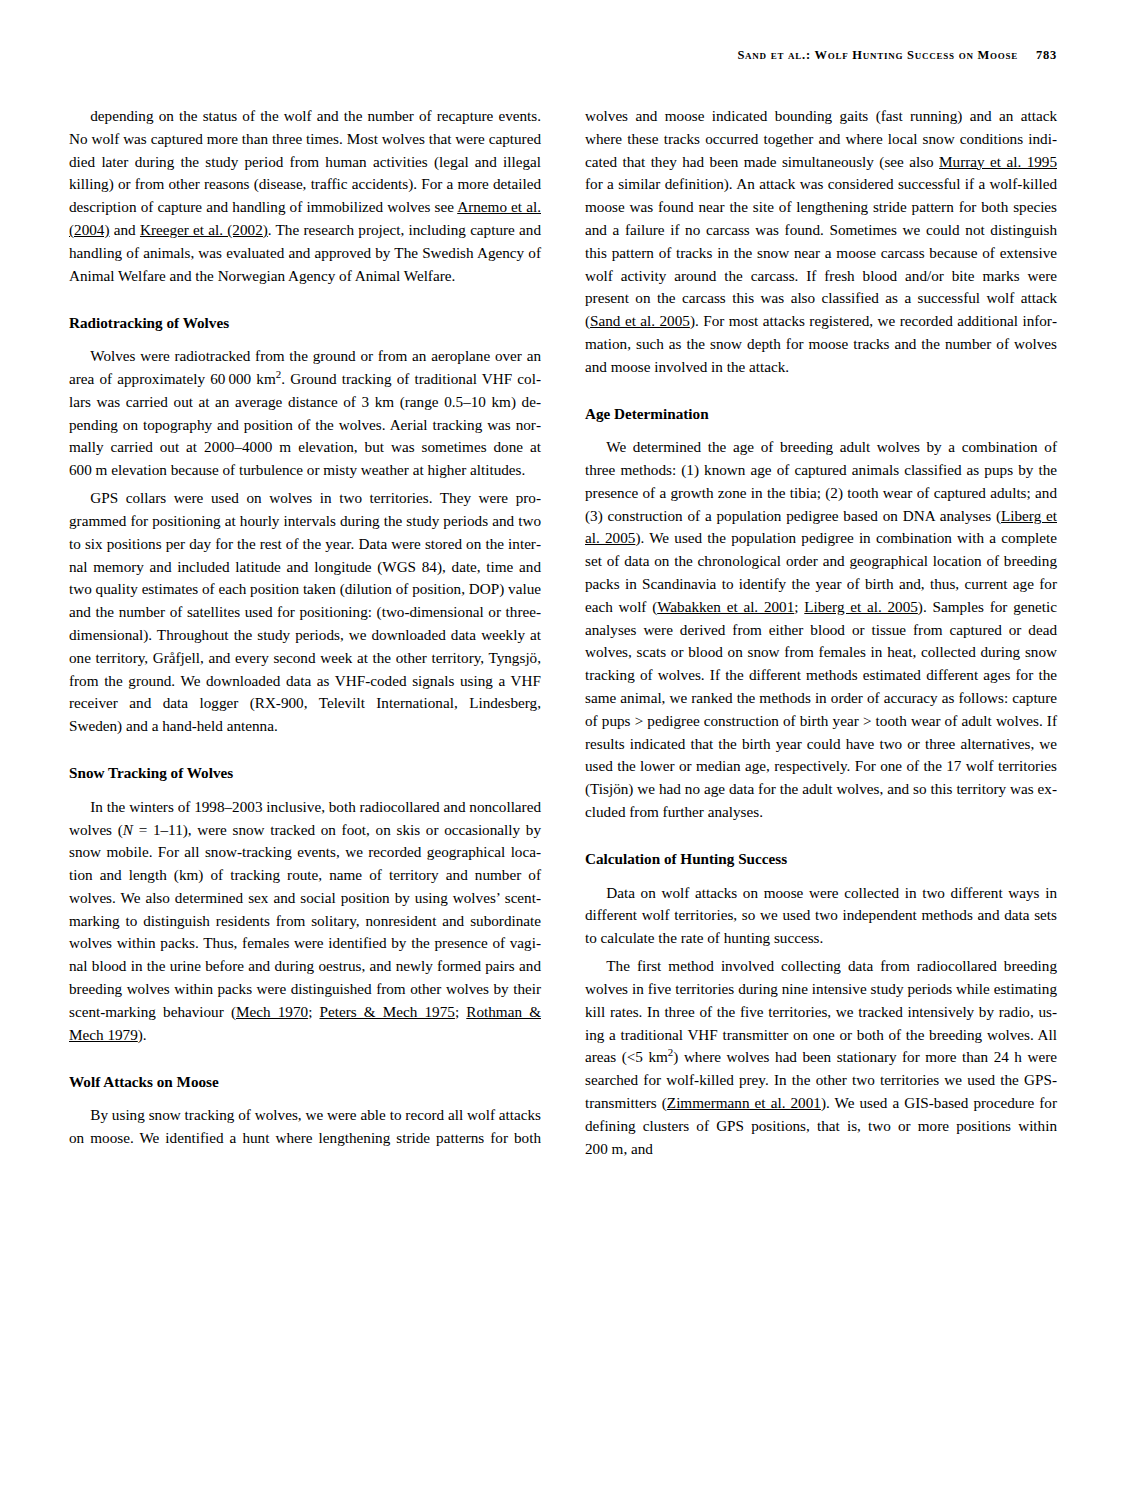Sand et al.: Wolf Hunting Success on Moose 783
depending on the status of the wolf and the number of recapture events. No wolf was captured more than three times. Most wolves that were captured died later during the study period from human activities (legal and illegal killing) or from other reasons (disease, traffic accidents). For a more detailed description of capture and handling of immobilized wolves see Arnemo et al. (2004) and Kreeger et al. (2002). The research project, including capture and handling of animals, was evaluated and approved by The Swedish Agency of Animal Welfare and the Norwegian Agency of Animal Welfare.
Radiotracking of Wolves
Wolves were radiotracked from the ground or from an aeroplane over an area of approximately 60 000 km2. Ground tracking of traditional VHF collars was carried out at an average distance of 3 km (range 0.5–10 km) depending on topography and position of the wolves. Aerial tracking was normally carried out at 2000–4000 m elevation, but was sometimes done at 600 m elevation because of turbulence or misty weather at higher altitudes.
GPS collars were used on wolves in two territories. They were programmed for positioning at hourly intervals during the study periods and two to six positions per day for the rest of the year. Data were stored on the internal memory and included latitude and longitude (WGS 84), date, time and two quality estimates of each position taken (dilution of position, DOP) value and the number of satellites used for positioning: (two-dimensional or three-dimensional). Throughout the study periods, we downloaded data weekly at one territory, Gråfjell, and every second week at the other territory, Tyngsjö, from the ground. We downloaded data as VHF-coded signals using a VHF receiver and data logger (RX-900, Televilt International, Lindesberg, Sweden) and a hand-held antenna.
Snow Tracking of Wolves
In the winters of 1998–2003 inclusive, both radiocollared and noncollared wolves (N = 1–11), were snow tracked on foot, on skis or occasionally by snow mobile. For all snow-tracking events, we recorded geographical location and length (km) of tracking route, name of territory and number of wolves. We also determined sex and social position by using wolves’ scentmarking to distinguish residents from solitary, nonresident and subordinate wolves within packs. Thus, females were identified by the presence of vaginal blood in the urine before and during oestrus, and newly formed pairs and breeding wolves within packs were distinguished from other wolves by their scent-marking behaviour (Mech 1970; Peters & Mech 1975; Rothman & Mech 1979).
Wolf Attacks on Moose
By using snow tracking of wolves, we were able to record all wolf attacks on moose. We identified a hunt where lengthening stride patterns for both wolves and moose indicated bounding gaits (fast running) and an attack where these tracks occurred together and where local snow conditions indicated that they had been made simultaneously (see also Murray et al. 1995 for a similar definition). An attack was considered successful if a wolf-killed moose was found near the site of lengthening stride pattern for both species and a failure if no carcass was found. Sometimes we could not distinguish this pattern of tracks in the snow near a moose carcass because of extensive wolf activity around the carcass. If fresh blood and/or bite marks were present on the carcass this was also classified as a successful wolf attack (Sand et al. 2005). For most attacks registered, we recorded additional information, such as the snow depth for moose tracks and the number of wolves and moose involved in the attack.
Age Determination
We determined the age of breeding adult wolves by a combination of three methods: (1) known age of captured animals classified as pups by the presence of a growth zone in the tibia; (2) tooth wear of captured adults; and (3) construction of a population pedigree based on DNA analyses (Liberg et al. 2005). We used the population pedigree in combination with a complete set of data on the chronological order and geographical location of breeding packs in Scandinavia to identify the year of birth and, thus, current age for each wolf (Wabakken et al. 2001; Liberg et al. 2005). Samples for genetic analyses were derived from either blood or tissue from captured or dead wolves, scats or blood on snow from females in heat, collected during snow tracking of wolves. If the different methods estimated different ages for the same animal, we ranked the methods in order of accuracy as follows: capture of pups > pedigree construction of birth year > tooth wear of adult wolves. If results indicated that the birth year could have two or three alternatives, we used the lower or median age, respectively. For one of the 17 wolf territories (Tisjön) we had no age data for the adult wolves, and so this territory was excluded from further analyses.
Calculation of Hunting Success
Data on wolf attacks on moose were collected in two different ways in different wolf territories, so we used two independent methods and data sets to calculate the rate of hunting success.
The first method involved collecting data from radiocollared breeding wolves in five territories during nine intensive study periods while estimating kill rates. In three of the five territories, we tracked intensively by radio, using a traditional VHF transmitter on one or both of the breeding wolves. All areas (<5 km2) where wolves had been stationary for more than 24 h were searched for wolf-killed prey. In the other two territories we used the GPS-transmitters (Zimmermann et al. 2001). We used a GIS-based procedure for defining clusters of GPS positions, that is, two or more positions within 200 m, and